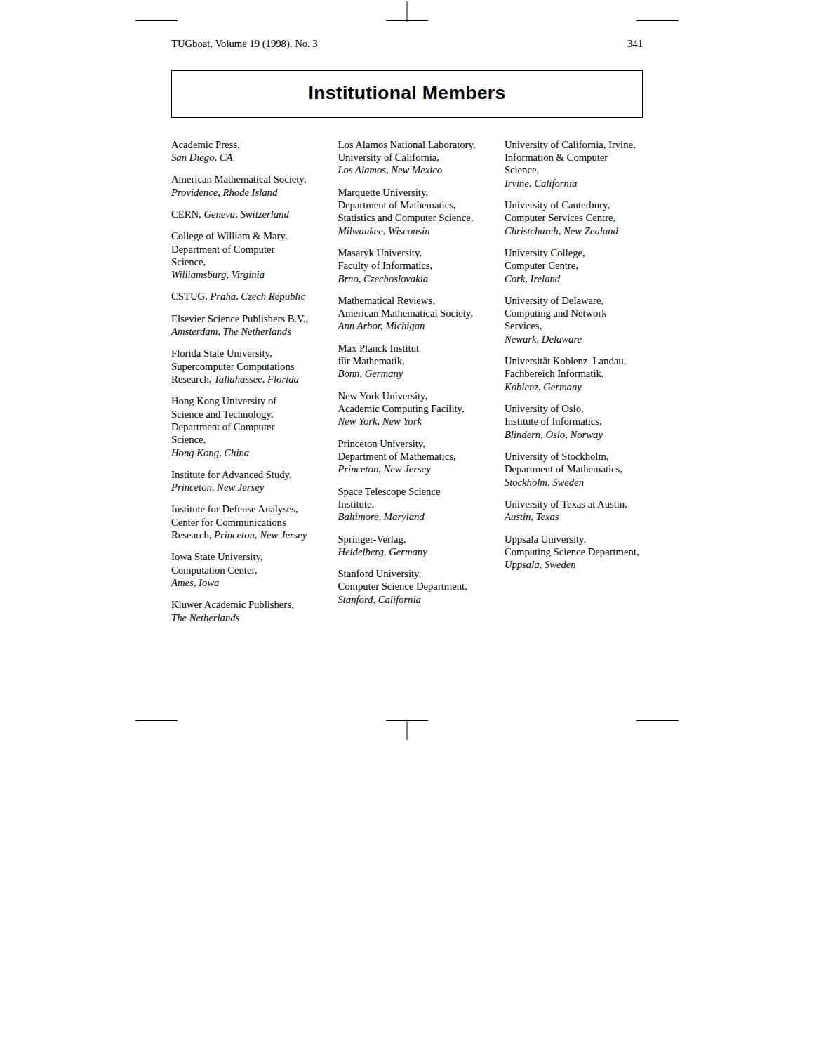TUGboat, Volume 19 (1998), No. 3
341
Institutional Members
Academic Press,
San Diego, CA
American Mathematical Society,
Providence, Rhode Island
CERN, Geneva, Switzerland
College of William & Mary,
Department of Computer Science,
Williamsburg, Virginia
CSTUG, Praha, Czech Republic
Elsevier Science Publishers B.V.,
Amsterdam, The Netherlands
Florida State University,
Supercomputer Computations
Research, Tallahassee, Florida
Hong Kong University of
Science and Technology,
Department of Computer Science,
Hong Kong, China
Institute for Advanced Study,
Princeton, New Jersey
Institute for Defense Analyses,
Center for Communications
Research, Princeton, New Jersey
Iowa State University,
Computation Center,
Ames, Iowa
Kluwer Academic Publishers,
The Netherlands
Los Alamos National Laboratory,
University of California,
Los Alamos, New Mexico
Marquette University,
Department of Mathematics,
Statistics and Computer Science,
Milwaukee, Wisconsin
Masaryk University,
Faculty of Informatics,
Brno, Czechoslovakia
Mathematical Reviews,
American Mathematical Society,
Ann Arbor, Michigan
Max Planck Institut
für Mathematik,
Bonn, Germany
New York University,
Academic Computing Facility,
New York, New York
Princeton University,
Department of Mathematics,
Princeton, New Jersey
Space Telescope Science Institute,
Baltimore, Maryland
Springer-Verlag,
Heidelberg, Germany
Stanford University,
Computer Science Department,
Stanford, California
University of California, Irvine,
Information & Computer Science,
Irvine, California
University of Canterbury,
Computer Services Centre,
Christchurch, New Zealand
University College,
Computer Centre,
Cork, Ireland
University of Delaware,
Computing and Network Services,
Newark, Delaware
Universität Koblenz–Landau,
Fachbereich Informatik,
Koblenz, Germany
University of Oslo,
Institute of Informatics,
Blindern, Oslo, Norway
University of Stockholm,
Department of Mathematics,
Stockholm, Sweden
University of Texas at Austin,
Austin, Texas
Uppsala University,
Computing Science Department,
Uppsala, Sweden